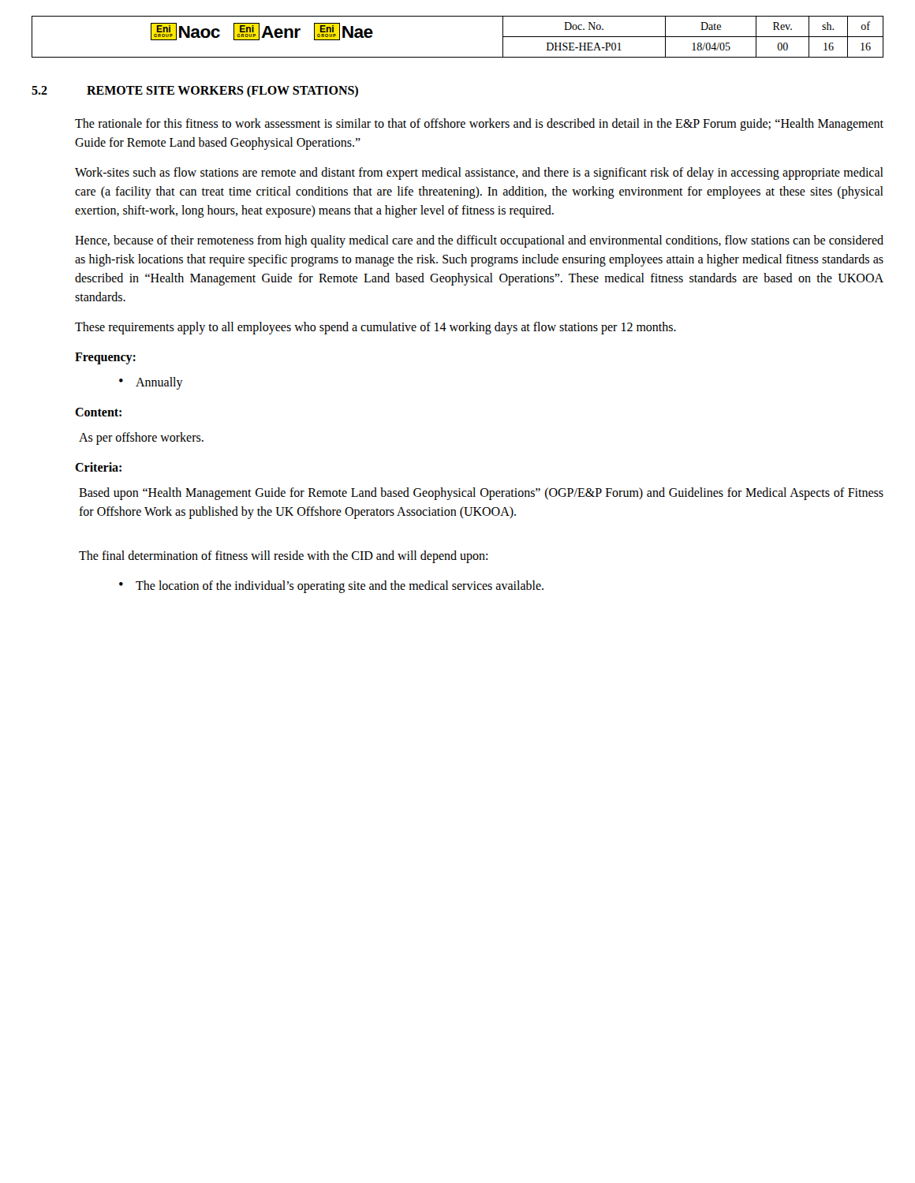| Eni GROUP Naoc Eni GROUP Aenr Eni GROUP Nae | Doc. No. | Date | Rev. | sh. | of |
| DHSE-HEA-P01 | 18/04/05 | 00 | 16 | 16 |
5.2 REMOTE SITE WORKERS (FLOW STATIONS)
The rationale for this fitness to work assessment is similar to that of offshore workers and is described in detail in the E&P Forum guide; “Health Management Guide for Remote Land based Geophysical Operations.”
Work-sites such as flow stations are remote and distant from expert medical assistance, and there is a significant risk of delay in accessing appropriate medical care (a facility that can treat time critical conditions that are life threatening). In addition, the working environment for employees at these sites (physical exertion, shift-work, long hours, heat exposure) means that a higher level of fitness is required.
Hence, because of their remoteness from high quality medical care and the difficult occupational and environmental conditions, flow stations can be considered as high-risk locations that require specific programs to manage the risk. Such programs include ensuring employees attain a higher medical fitness standards as described in “Health Management Guide for Remote Land based Geophysical Operations”. These medical fitness standards are based on the UKOOA standards.
These requirements apply to all employees who spend a cumulative of 14 working days at flow stations per 12 months.
Frequency:
Annually
Content:
As per offshore workers.
Criteria:
Based upon “Health Management Guide for Remote Land based Geophysical Operations” (OGP/E&P Forum) and Guidelines for Medical Aspects of Fitness for Offshore Work as published by the UK Offshore Operators Association (UKOOA).
The final determination of fitness will reside with the CID and will depend upon:
The location of the individual’s operating site and the medical services available.